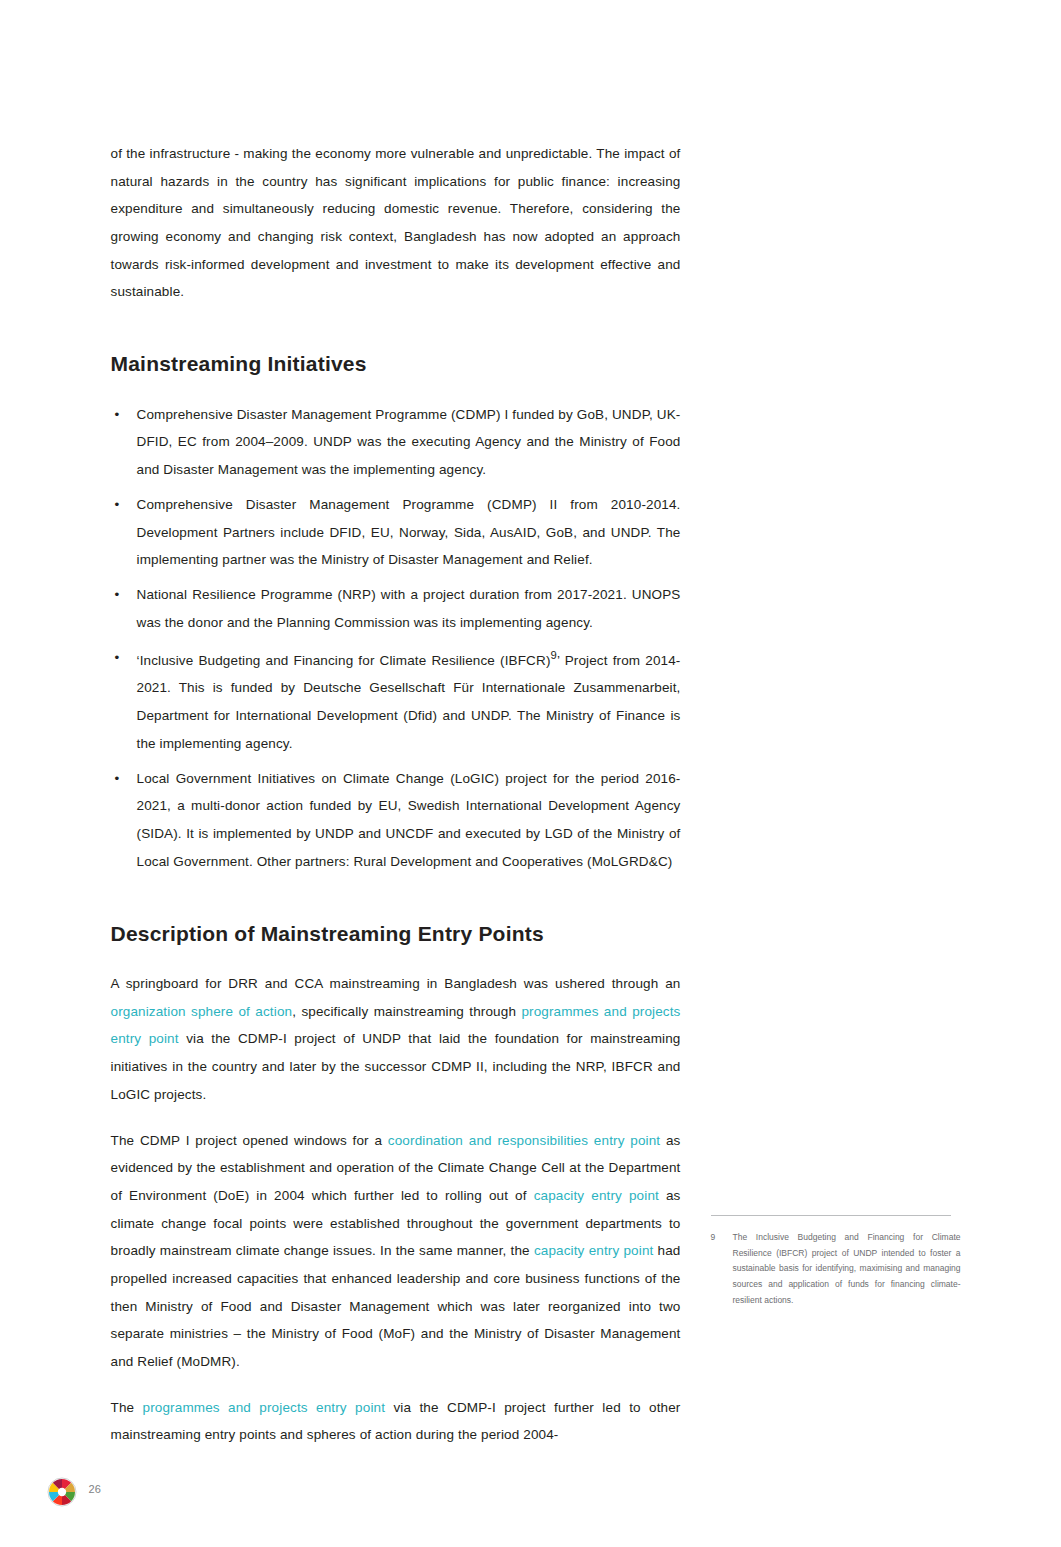of the infrastructure - making the economy more vulnerable and unpredictable. The impact of natural hazards in the country has significant implications for public finance: increasing expenditure and simultaneously reducing domestic revenue. Therefore, considering the growing economy and changing risk context, Bangladesh has now adopted an approach towards risk-informed development and investment to make its development effective and sustainable.
Mainstreaming Initiatives
Comprehensive Disaster Management Programme (CDMP) I funded by GoB, UNDP, UK-DFID, EC from 2004–2009. UNDP was the executing Agency and the Ministry of Food and Disaster Management was the implementing agency.
Comprehensive Disaster Management Programme (CDMP) II from 2010-2014. Development Partners include DFID, EU, Norway, Sida, AusAID, GoB, and UNDP. The implementing partner was the Ministry of Disaster Management and Relief.
National Resilience Programme (NRP) with a project duration from 2017-2021. UNOPS was the donor and the Planning Commission was its implementing agency.
‘Inclusive Budgeting and Financing for Climate Resilience (IBFCR)9’ Project from 2014-2021. This is funded by Deutsche Gesellschaft Für Internationale Zusammenarbeit, Department for International Development (Dfid) and UNDP. The Ministry of Finance is the implementing agency.
Local Government Initiatives on Climate Change (LoGIC) project for the period 2016-2021, a multi-donor action funded by EU, Swedish International Development Agency (SIDA). It is implemented by UNDP and UNCDF and executed by LGD of the Ministry of Local Government. Other partners: Rural Development and Cooperatives (MoLGRD&C)
Description of Mainstreaming Entry Points
A springboard for DRR and CCA mainstreaming in Bangladesh was ushered through an organization sphere of action, specifically mainstreaming through programmes and projects entry point via the CDMP-I project of UNDP that laid the foundation for mainstreaming initiatives in the country and later by the successor CDMP II, including the NRP, IBFCR and LoGIC projects.
The CDMP I project opened windows for a coordination and responsibilities entry point as evidenced by the establishment and operation of the Climate Change Cell at the Department of Environment (DoE) in 2004 which further led to rolling out of capacity entry point as climate change focal points were established throughout the government departments to broadly mainstream climate change issues. In the same manner, the capacity entry point had propelled increased capacities that enhanced leadership and core business functions of the then Ministry of Food and Disaster Management which was later reorganized into two separate ministries – the Ministry of Food (MoF) and the Ministry of Disaster Management and Relief (MoDMR).
The programmes and projects entry point via the CDMP-I project further led to other mainstreaming entry points and spheres of action during the period 2004-
9
The Inclusive Budgeting and Financing for Climate Resilience (IBFCR) project of UNDP intended to foster a sustainable basis for identifying, maximising and managing sources and application of funds for financing climate-resilient actions.
26